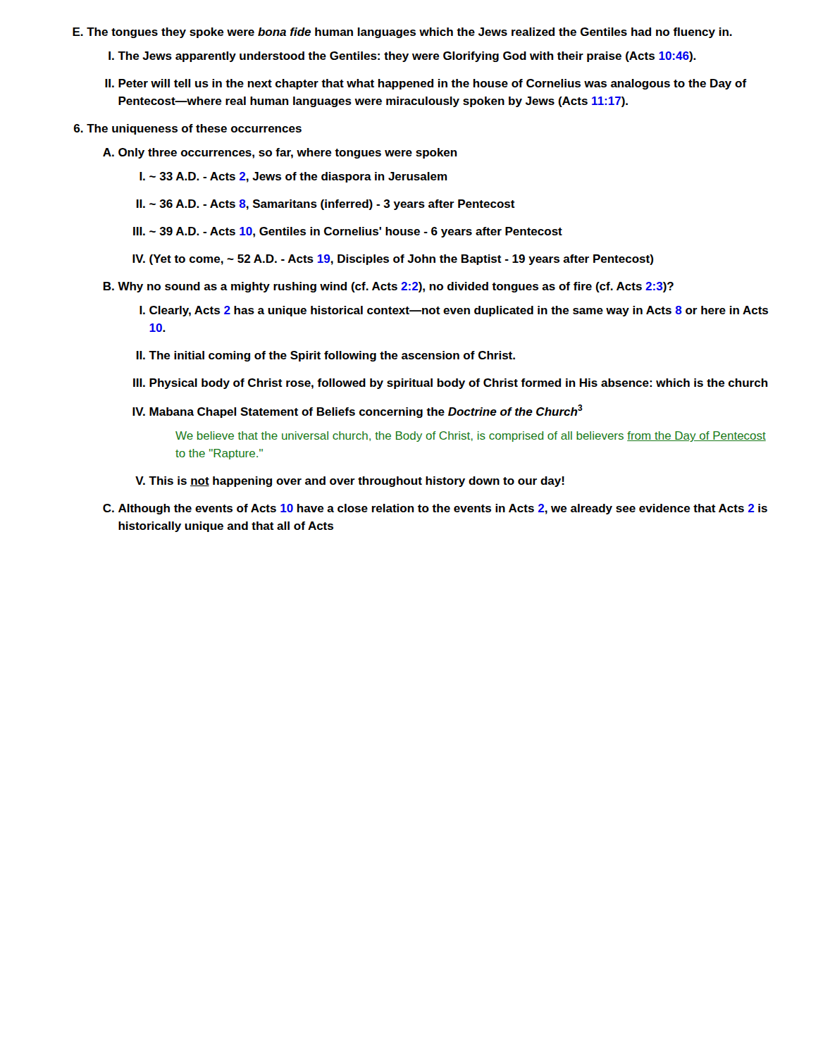The tongues they spoke were bona fide human languages which the Jews realized the Gentiles had no fluency in.
The Jews apparently understood the Gentiles: they were Glorifying God with their praise (Acts 10:46).
Peter will tell us in the next chapter that what happened in the house of Cornelius was analogous to the Day of Pentecost—where real human languages were miraculously spoken by Jews (Acts 11:17).
The uniqueness of these occurrences
Only three occurrences, so far, where tongues were spoken
~ 33 A.D. - Acts 2, Jews of the diaspora in Jerusalem
~ 36 A.D. - Acts 8, Samaritans (inferred) - 3 years after Pentecost
~ 39 A.D. - Acts 10, Gentiles in Cornelius' house - 6 years after Pentecost
(Yet to come, ~ 52 A.D. - Acts 19, Disciples of John the Baptist - 19 years after Pentecost)
Why no sound as a mighty rushing wind (cf. Acts 2:2), no divided tongues as of fire (cf. Acts 2:3)?
Clearly, Acts 2 has a unique historical context—not even duplicated in the same way in Acts 8 or here in Acts 10.
The initial coming of the Spirit following the ascension of Christ.
Physical body of Christ rose, followed by spiritual body of Christ formed in His absence: which is the church
Mabana Chapel Statement of Beliefs concerning the Doctrine of the Church3
We believe that the universal church, the Body of Christ, is comprised of all believers from the Day of Pentecost to the "Rapture."
This is not happening over and over throughout history down to our day!
Although the events of Acts 10 have a close relation to the events in Acts 2, we already see evidence that Acts 2 is historically unique and that all of Acts